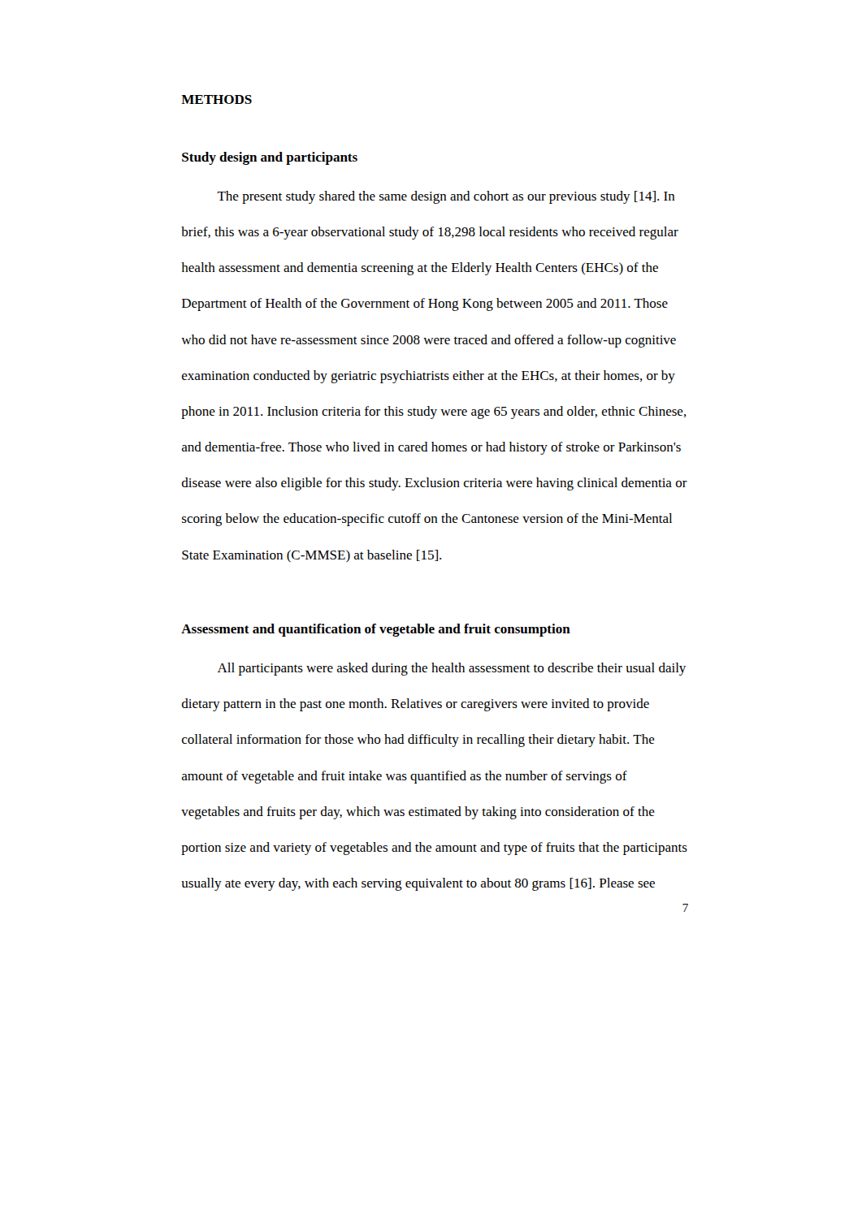METHODS
Study design and participants
The present study shared the same design and cohort as our previous study [14]. In brief, this was a 6-year observational study of 18,298 local residents who received regular health assessment and dementia screening at the Elderly Health Centers (EHCs) of the Department of Health of the Government of Hong Kong between 2005 and 2011. Those who did not have re-assessment since 2008 were traced and offered a follow-up cognitive examination conducted by geriatric psychiatrists either at the EHCs, at their homes, or by phone in 2011. Inclusion criteria for this study were age 65 years and older, ethnic Chinese, and dementia-free. Those who lived in cared homes or had history of stroke or Parkinson's disease were also eligible for this study. Exclusion criteria were having clinical dementia or scoring below the education-specific cutoff on the Cantonese version of the Mini-Mental State Examination (C-MMSE) at baseline [15].
Assessment and quantification of vegetable and fruit consumption
All participants were asked during the health assessment to describe their usual daily dietary pattern in the past one month. Relatives or caregivers were invited to provide collateral information for those who had difficulty in recalling their dietary habit. The amount of vegetable and fruit intake was quantified as the number of servings of vegetables and fruits per day, which was estimated by taking into consideration of the portion size and variety of vegetables and the amount and type of fruits that the participants usually ate every day, with each serving equivalent to about 80 grams [16]. Please see
7